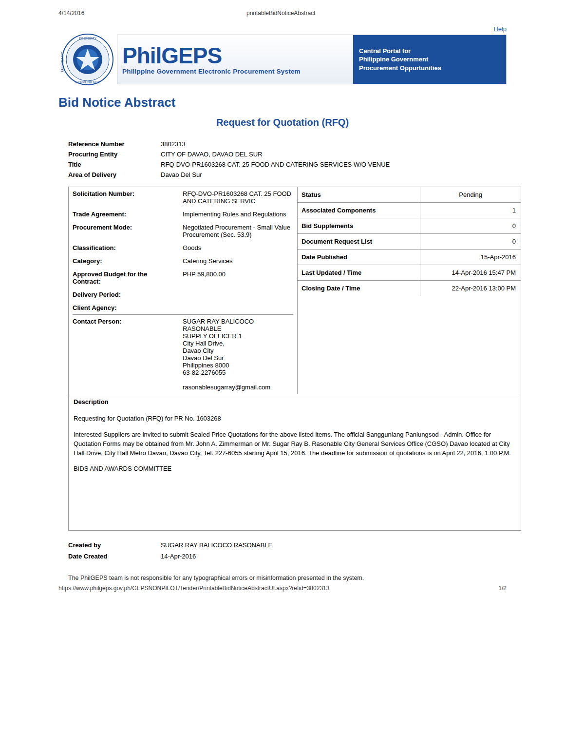4/14/2016
printableBidNoticeAbstract
Help
ECONOMY CONVENIENCE EFFICIENCY
Phil GEPS
Philippine Government Electronic Procurement System
Central Portal for
Philippine Government
Procurement Oppurtunities
Bid Notice Abstract
Request for Quotation (RFQ)
| Reference Number | 3802313 |
| Procuring Entity | CITY OF DAVAO, DAVAO DEL SUR |
| Title | RFQ-DVO-PR1603268 CAT. 25 FOOD AND CATERING SERVICES W/O VENUE |
| Area of Delivery | Davao Del Sur |
| Solicitation Number: | RFQ-DVO-PR1603268 CAT. 25 FOOD AND CATERING SERVIC |
| Trade Agreement: | Implementing Rules and Regulations |
| Procurement Mode: | Negotiated Procurement - Small Value Procurement (Sec. 53.9) |
| Classification: | Goods |
| Category: | Catering Services |
| Approved Budget for the Contract: | PHP 59,800.00 |
| Delivery Period: | |
| Client Agency: | |
| Contact Person: | SUGAR RAY BALICOCO RASONABLE SUPPLY OFFICER 1 City Hall Drive, Davao City Davao Del Sur Philippines 8000 63-82-2276055 rasonablesugarray@gmail.com |
| Status | Pending |
| Associated Components | 1 |
| Bid Supplements | 0 |
| Document Request List | 0 |
| Date Published | 15-Apr-2016 |
| Last Updated / Time | 14-Apr-2016 15:47 PM |
| Closing Date / Time | 22-Apr-2016 13:00 PM |
Description
Requesting for Quotation (RFQ) for PR No. 1603268
Interested Suppliers are invited to submit Sealed Price Quotations for the above listed items. The official Sangguniang Panlungsod - Admin. Office for Quotation Forms may be obtained from Mr. John A. Zimmerman or Mr. Sugar Ray B. Rasonable City General Services Office (CGSO) Davao located at City Hall Drive, City Hall Metro Davao, Davao City, Tel. 227-6055 starting April 15, 2016. The deadline for submission of quotations is on April 22, 2016, 1:00 P.M.
BIDS AND AWARDS COMMITTEE
| Created by | SUGAR RAY BALICOCO RASONABLE |
| Date Created | 14-Apr-2016 |
The PhilGEPS team is not responsible for any typographical errors or misinformation presented in the system.
https://www.philgeps.gov.ph/GEPSNONPILOT/Tender/PrintableBidNoticeAbstractUI.aspx?refid=3802313
1/2